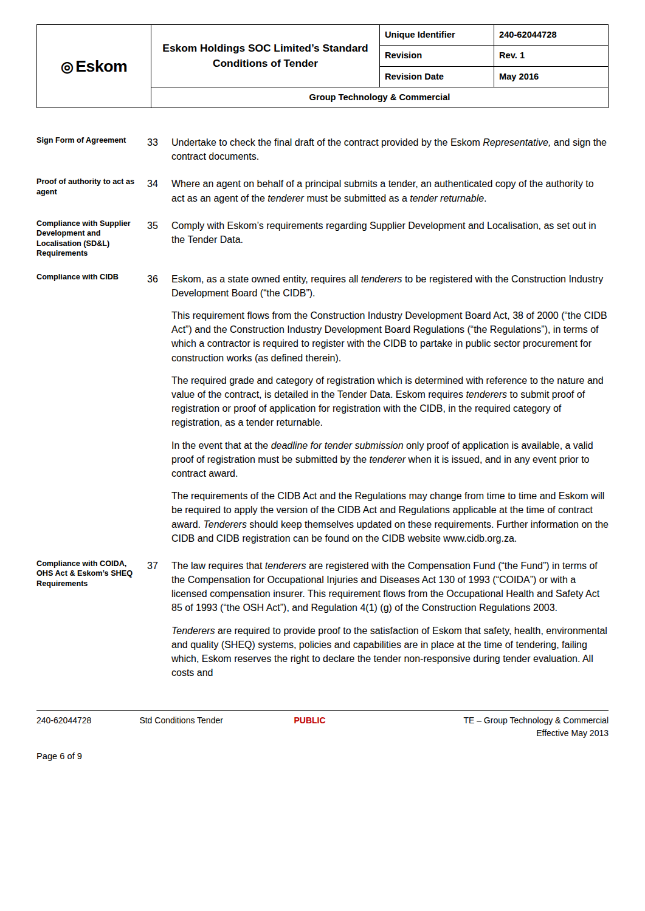| ◎ Eskom | Eskom Holdings SOC Limited’s Standard Conditions of Tender | Unique Identifier | 240-62044728 |
| Revision | Rev. 1 |
| Revision Date | May 2016 |
| Group Technology & Commercial |
Sign Form of Agreement
33
Undertake to check the final draft of the contract provided by the Eskom Representative, and sign the contract documents.
Proof of authority to act as agent
34
Where an agent on behalf of a principal submits a tender, an authenticated copy of the authority to act as an agent of the tenderer must be submitted as a tender returnable.
Compliance with Supplier Development and Localisation (SD&L) Requirements
35
Comply with Eskom’s requirements regarding Supplier Development and Localisation, as set out in the Tender Data.
Compliance with CIDB
36
Eskom, as a state owned entity, requires all tenderers to be registered with the Construction Industry Development Board (“the CIDB”).
This requirement flows from the Construction Industry Development Board Act, 38 of 2000 (“the CIDB Act”) and the Construction Industry Development Board Regulations (“the Regulations”), in terms of which a contractor is required to register with the CIDB to partake in public sector procurement for construction works (as defined therein).
The required grade and category of registration which is determined with reference to the nature and value of the contract, is detailed in the Tender Data. Eskom requires tenderers to submit proof of registration or proof of application for registration with the CIDB, in the required category of registration, as a tender returnable.
In the event that at the deadline for tender submission only proof of application is available, a valid proof of registration must be submitted by the tenderer when it is issued, and in any event prior to contract award.
The requirements of the CIDB Act and the Regulations may change from time to time and Eskom will be required to apply the version of the CIDB Act and Regulations applicable at the time of contract award. Tenderers should keep themselves updated on these requirements. Further information on the CIDB and CIDB registration can be found on the CIDB website www.cidb.org.za.
Compliance with COIDA, OHS Act & Eskom’s SHEQ Requirements
37
The law requires that tenderers are registered with the Compensation Fund (“the Fund”) in terms of the Compensation for Occupational Injuries and Diseases Act 130 of 1993 (“COIDA”) or with a licensed compensation insurer. This requirement flows from the Occupational Health and Safety Act 85 of 1993 (“the OSH Act”), and Regulation 4(1) (g) of the Construction Regulations 2003.
Tenderers are required to provide proof to the satisfaction of Eskom that safety, health, environmental and quality (SHEQ) systems, policies and capabilities are in place at the time of tendering, failing which, Eskom reserves the right to declare the tender non-responsive during tender evaluation. All costs and
| 240-62044728 | Std Conditions Tender | PUBLIC | TE – Group Technology & Commercial |
| | Effective May 2013 |
Page 6 of 9